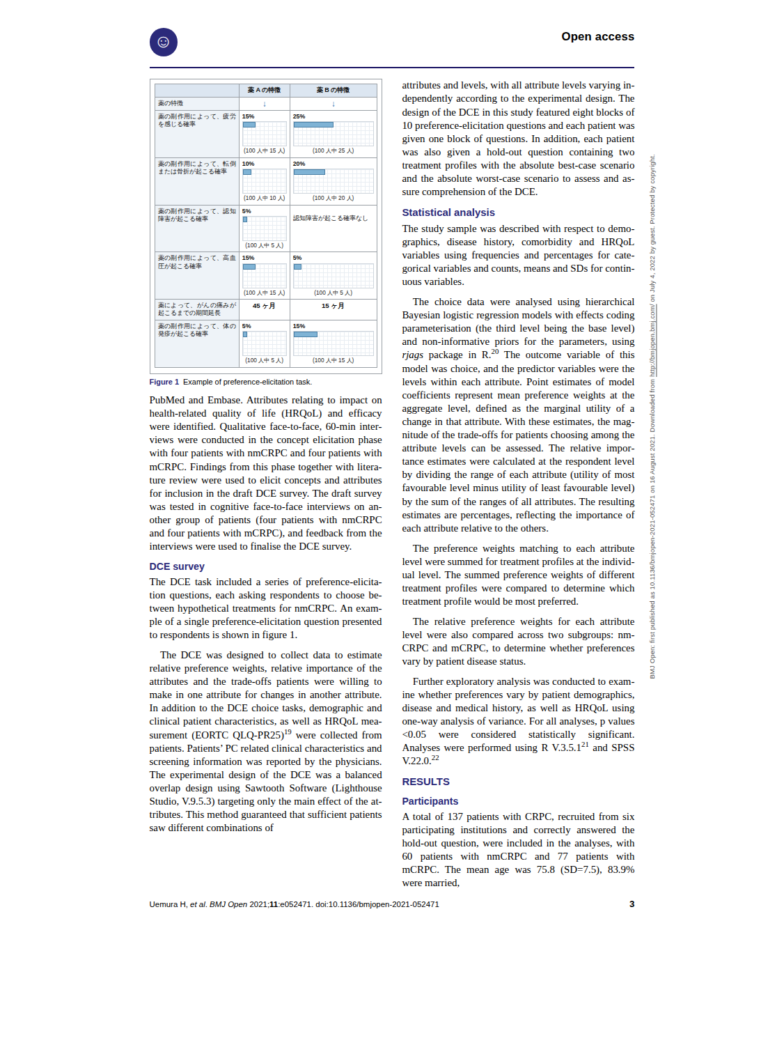BMJ Open: first published as 10.1136/bmjopen-2021-052471 on 16 August 2021. Downloaded from http://bmjopen.bmj.com/ on July 4, 2022 by guest. Protected by copyright.
☺
Open access
| | 薬 A の特徴 | 薬 B の特徴 |
| --- | --- | --- |
| 薬の特徴 | ↓ | ↓ |
| 薬の副作用によって、疲労を感じる確率 | 15% (100 人中 15 人) | 25% (100 人中 25 人) |
| 薬の副作用によって、転倒または骨折が起こる確率 | 10% (100 人中 10 人) | 20% (100 人中 20 人) |
| 薬の副作用によって、認知障害が起こる確率 | 5% (100 人中 5 人) | 認知障害が起こる確率なし |
| 薬の副作用によって、高血圧が起こる確率 | 15% (100 人中 15 人) | 5% (100 人中 5 人) |
| 薬によって、がんの痛みが起こるまでの期間延長 | 45 ヶ月 | 15 ヶ月 |
| 薬の副作用によって、体の発疹が起こる確率 | 5% (100 人中 5 人) | 15% (100 人中 15 人) |
Figure 1 Example of preference-elicitation task.
PubMed and Embase. Attributes relating to impact on health-related quality of life (HRQoL) and efficacy were identified. Qualitative face-to-face, 60-min interviews were conducted in the concept elicitation phase with four patients with nmCRPC and four patients with mCRPC. Findings from this phase together with literature review were used to elicit concepts and attributes for inclusion in the draft DCE survey. The draft survey was tested in cognitive face-to-face interviews on another group of patients (four patients with nmCRPC and four patients with mCRPC), and feedback from the interviews were used to finalise the DCE survey.
DCE survey
The DCE task included a series of preference-elicitation questions, each asking respondents to choose between hypothetical treatments for nmCRPC. An example of a single preference-elicitation question presented to respondents is shown in figure 1.
The DCE was designed to collect data to estimate relative preference weights, relative importance of the attributes and the trade-offs patients were willing to make in one attribute for changes in another attribute. In addition to the DCE choice tasks, demographic and clinical patient characteristics, as well as HRQoL measurement (EORTC QLQ-PR25)19 were collected from patients. Patients’ PC related clinical characteristics and screening information was reported by the physicians. The experimental design of the DCE was a balanced overlap design using Sawtooth Software (Lighthouse Studio, V.9.5.3) targeting only the main effect of the attributes. This method guaranteed that sufficient patients saw different combinations of
attributes and levels, with all attribute levels varying independently according to the experimental design. The design of the DCE in this study featured eight blocks of 10 preference-elicitation questions and each patient was given one block of questions. In addition, each patient was also given a hold-out question containing two treatment profiles with the absolute best-case scenario and the absolute worst-case scenario to assess and assure comprehension of the DCE.
Statistical analysis
The study sample was described with respect to demographics, disease history, comorbidity and HRQoL variables using frequencies and percentages for categorical variables and counts, means and SDs for continuous variables.
The choice data were analysed using hierarchical Bayesian logistic regression models with effects coding parameterisation (the third level being the base level) and non-informative priors for the parameters, using rjags package in R.20 The outcome variable of this model was choice, and the predictor variables were the levels within each attribute. Point estimates of model coefficients represent mean preference weights at the aggregate level, defined as the marginal utility of a change in that attribute. With these estimates, the magnitude of the trade-offs for patients choosing among the attribute levels can be assessed. The relative importance estimates were calculated at the respondent level by dividing the range of each attribute (utility of most favourable level minus utility of least favourable level) by the sum of the ranges of all attributes. The resulting estimates are percentages, reflecting the importance of each attribute relative to the others.
The preference weights matching to each attribute level were summed for treatment profiles at the individual level. The summed preference weights of different treatment profiles were compared to determine which treatment profile would be most preferred.
The relative preference weights for each attribute level were also compared across two subgroups: nmCRPC and mCRPC, to determine whether preferences vary by patient disease status.
Further exploratory analysis was conducted to examine whether preferences vary by patient demographics, disease and medical history, as well as HRQoL using one-way analysis of variance. For all analyses, p values <0.05 were considered statistically significant. Analyses were performed using R V.3.5.121 and SPSS V.22.0.22
RESULTS
Participants
A total of 137 patients with CRPC, recruited from six participating institutions and correctly answered the hold-out question, were included in the analyses, with 60 patients with nmCRPC and 77 patients with mCRPC. The mean age was 75.8 (SD=7.5), 83.9% were married,
Uemura H, et al. BMJ Open 2021;11:e052471. doi:10.1136/bmjopen-2021-052471
3